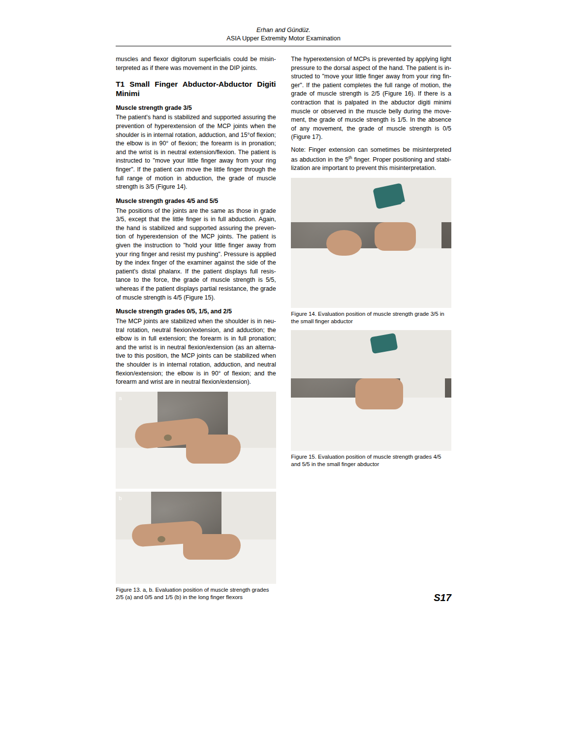Erhan and Gündüz.
ASIA Upper Extremity Motor Examination
muscles and flexor digitorum superficialis could be misinterpreted as if there was movement in the DIP joints.
T1 Small Finger Abductor-Abductor Digiti Minimi
Muscle strength grade 3/5
The patient's hand is stabilized and supported assuring the prevention of hyperextension of the MCP joints when the shoulder is in internal rotation, adduction, and 15°of flexion; the elbow is in 90° of flexion; the forearm is in pronation; and the wrist is in neutral extension/flexion. The patient is instructed to "move your little finger away from your ring finger". If the patient can move the little finger through the full range of motion in abduction, the grade of muscle strength is 3/5 (Figure 14).
Muscle strength grades 4/5 and 5/5
The positions of the joints are the same as those in grade 3/5, except that the little finger is in full abduction. Again, the hand is stabilized and supported assuring the prevention of hyperextension of the MCP joints. The patient is given the instruction to "hold your little finger away from your ring finger and resist my pushing". Pressure is applied by the index finger of the examiner against the side of the patient's distal phalanx. If the patient displays full resistance to the force, the grade of muscle strength is 5/5, whereas if the patient displays partial resistance, the grade of muscle strength is 4/5 (Figure 15).
Muscle strength grades 0/5, 1/5, and 2/5
The MCP joints are stabilized when the shoulder is in neutral rotation, neutral flexion/extension, and adduction; the elbow is in full extension; the forearm is in full pronation; and the wrist is in neutral flexion/extension (as an alternative to this position, the MCP joints can be stabilized when the shoulder is in internal rotation, adduction, and neutral flexion/extension; the elbow is in 90° of flexion; and the forearm and wrist are in neutral flexion/extension).
a
b
Figure 13. a, b. Evaluation position of muscle strength grades 2/5 (a) and 0/5 and 1/5 (b) in the long finger flexors
The hyperextension of MCPs is prevented by applying light pressure to the dorsal aspect of the hand. The patient is instructed to "move your little finger away from your ring finger". If the patient completes the full range of motion, the grade of muscle strength is 2/5 (Figure 16). If there is a contraction that is palpated in the abductor digiti minimi muscle or observed in the muscle belly during the movement, the grade of muscle strength is 1/5. In the absence of any movement, the grade of muscle strength is 0/5 (Figure 17).
Note: Finger extension can sometimes be misinterpreted as abduction in the 5th finger. Proper positioning and stabilization are important to prevent this misinterpretation.
Figure 14. Evaluation position of muscle strength grade 3/5 in the small finger abductor
Figure 15. Evaluation position of muscle strength grades 4/5 and 5/5 in the small finger abductor
S17